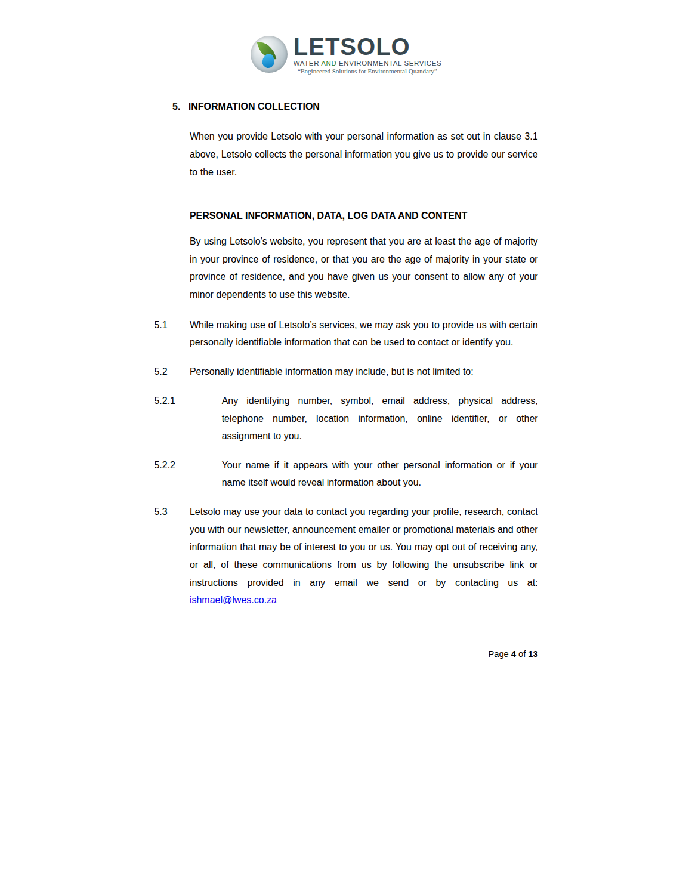LETSOLO
WATER AND ENVIRONMENTAL SERVICES
“Engineered Solutions for Environmental Quandary”
5. INFORMATION COLLECTION
When you provide Letsolo with your personal information as set out in clause 3.1 above, Letsolo collects the personal information you give us to provide our service to the user.
PERSONAL INFORMATION, DATA, LOG DATA AND CONTENT
By using Letsolo’s website, you represent that you are at least the age of majority in your province of residence, or that you are the age of majority in your state or province of residence, and you have given us your consent to allow any of your minor dependents to use this website.
5.1
While making use of Letsolo’s services, we may ask you to provide us with certain personally identifiable information that can be used to contact or identify you.
5.2
Personally identifiable information may include, but is not limited to:
5.2.1
Any identifying number, symbol, email address, physical address, telephone number, location information, online identifier, or other assignment to you.
5.2.2
Your name if it appears with your other personal information or if your name itself would reveal information about you.
5.3
Letsolo may use your data to contact you regarding your profile, research, contact you with our newsletter, announcement emailer or promotional materials and other information that may be of interest to you or us. You may opt out of receiving any, or all, of these communications from us by following the unsubscribe link or instructions provided in any email we send or by contacting us at: ishmael@lwes.co.za
Page 4 of 13